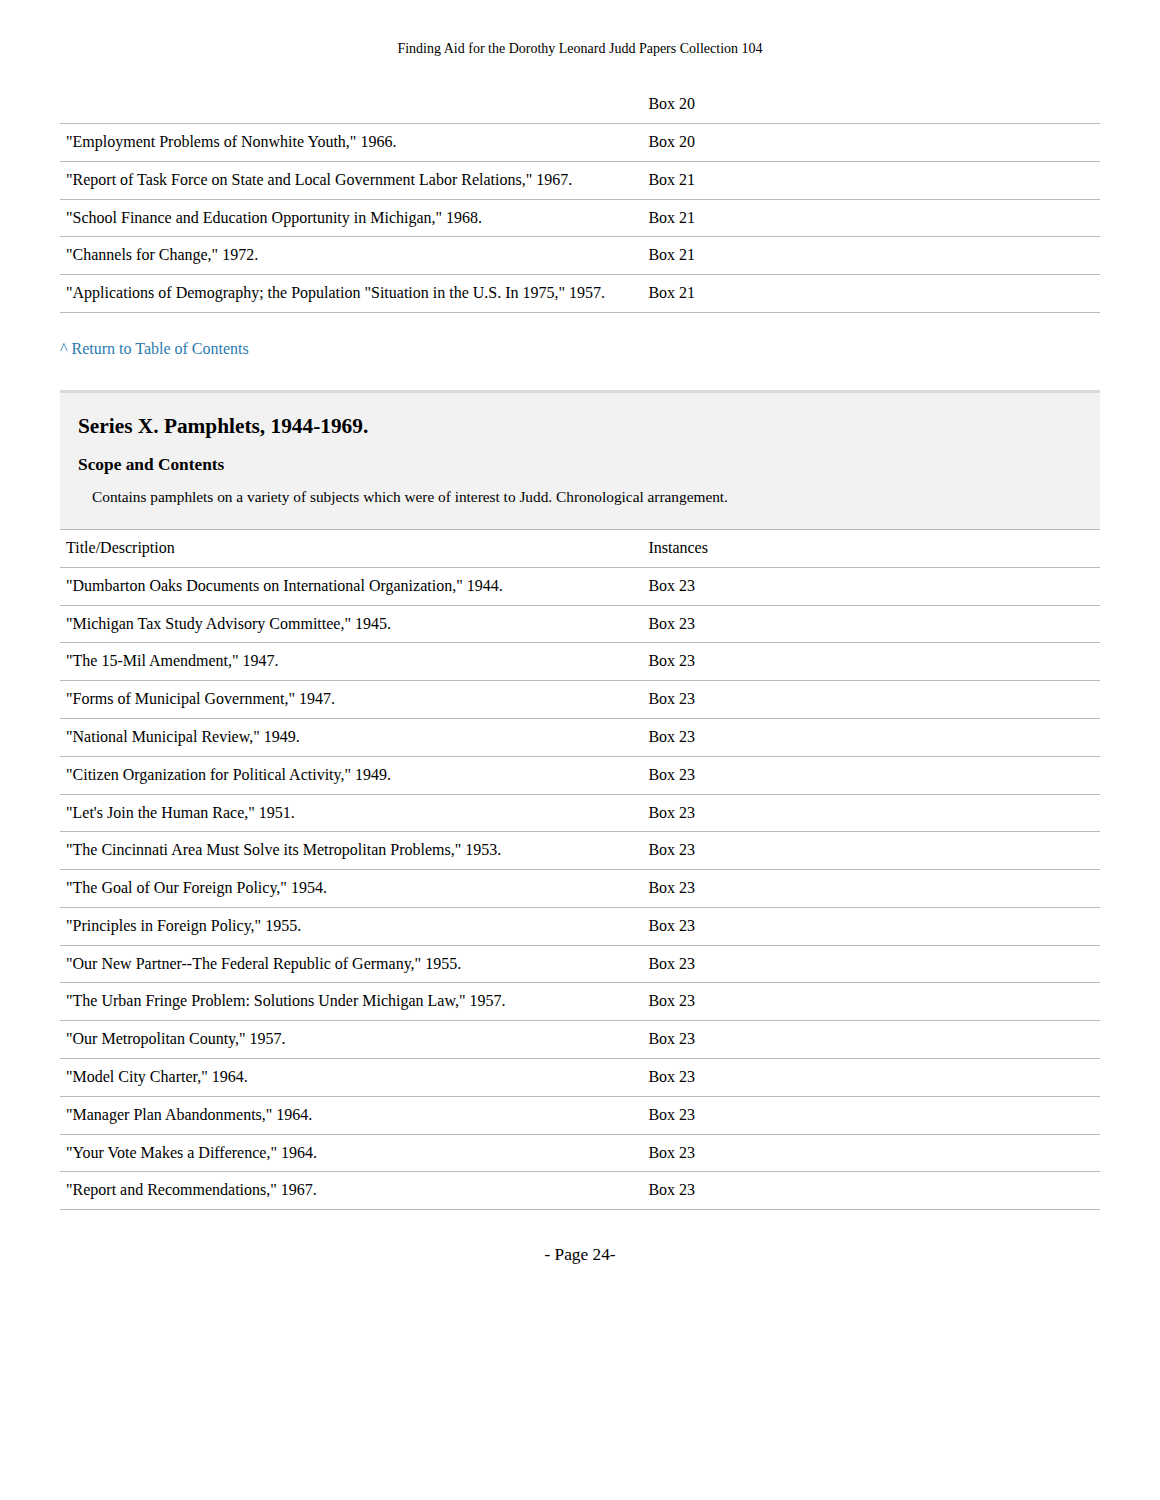Finding Aid for the Dorothy Leonard Judd Papers Collection 104
| | Box 20 |
| "Employment Problems of Nonwhite Youth," 1966. | Box 20 |
| "Report of Task Force on State and Local Government Labor Relations," 1967. | Box 21 |
| "School Finance and Education Opportunity in Michigan," 1968. | Box 21 |
| "Channels for Change," 1972. | Box 21 |
| "Applications of Demography; the Population "Situation in the U.S. In 1975," 1957. | Box 21 |
^Return to Table of Contents
Series X. Pamphlets, 1944-1969.
Scope and Contents
Contains pamphlets on a variety of subjects which were of interest to Judd. Chronological arrangement.
| Title/Description | Instances |
| --- | --- |
| "Dumbarton Oaks Documents on International Organization," 1944. | Box 23 |
| "Michigan Tax Study Advisory Committee," 1945. | Box 23 |
| "The 15-Mil Amendment," 1947. | Box 23 |
| "Forms of Municipal Government," 1947. | Box 23 |
| "National Municipal Review," 1949. | Box 23 |
| "Citizen Organization for Political Activity," 1949. | Box 23 |
| "Let's Join the Human Race," 1951. | Box 23 |
| "The Cincinnati Area Must Solve its Metropolitan Problems," 1953. | Box 23 |
| "The Goal of Our Foreign Policy," 1954. | Box 23 |
| "Principles in Foreign Policy," 1955. | Box 23 |
| "Our New Partner--The Federal Republic of Germany," 1955. | Box 23 |
| "The Urban Fringe Problem: Solutions Under Michigan Law," 1957. | Box 23 |
| "Our Metropolitan County," 1957. | Box 23 |
| "Model City Charter," 1964. | Box 23 |
| "Manager Plan Abandonments," 1964. | Box 23 |
| "Your Vote Makes a Difference," 1964. | Box 23 |
| "Report and Recommendations," 1967. | Box 23 |
- Page 24-